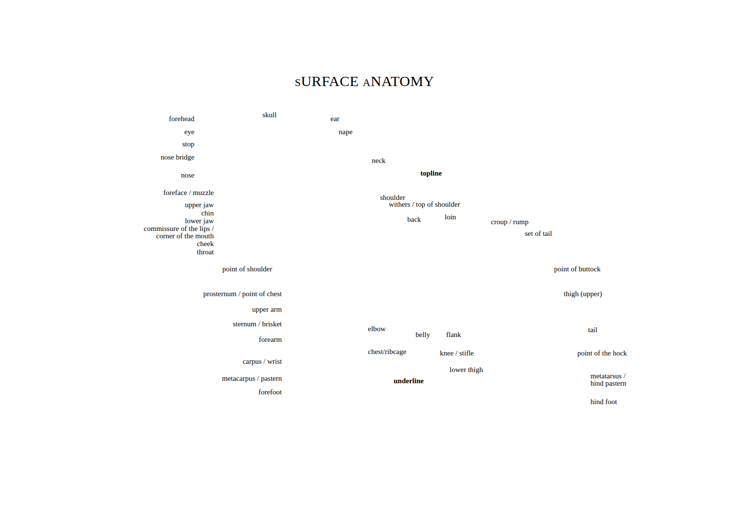SURFACE ANATOMY
skull
ear
nape
forehead
eye
stop
nose bridge
nose
foreface / muzzle
upper jaw
chin
lower jaw
commissure of the lips /
corner of the mouth
cheek
throat
point of shoulder
prosternum / point of chest
upper arm
sternum / brisket
forearm
carpus / wrist
metacarpus / pastern
forefoot
neck
topline
shoulder
withers / top of shoulder
back
loin
croup / rump
set of tail
elbow
belly
flank
chest/ribcage
knee / stifle
lower thigh
underline
point of buttock
thigh (upper)
tail
point of the hock
metatarsus /
hind pastern
hind foot